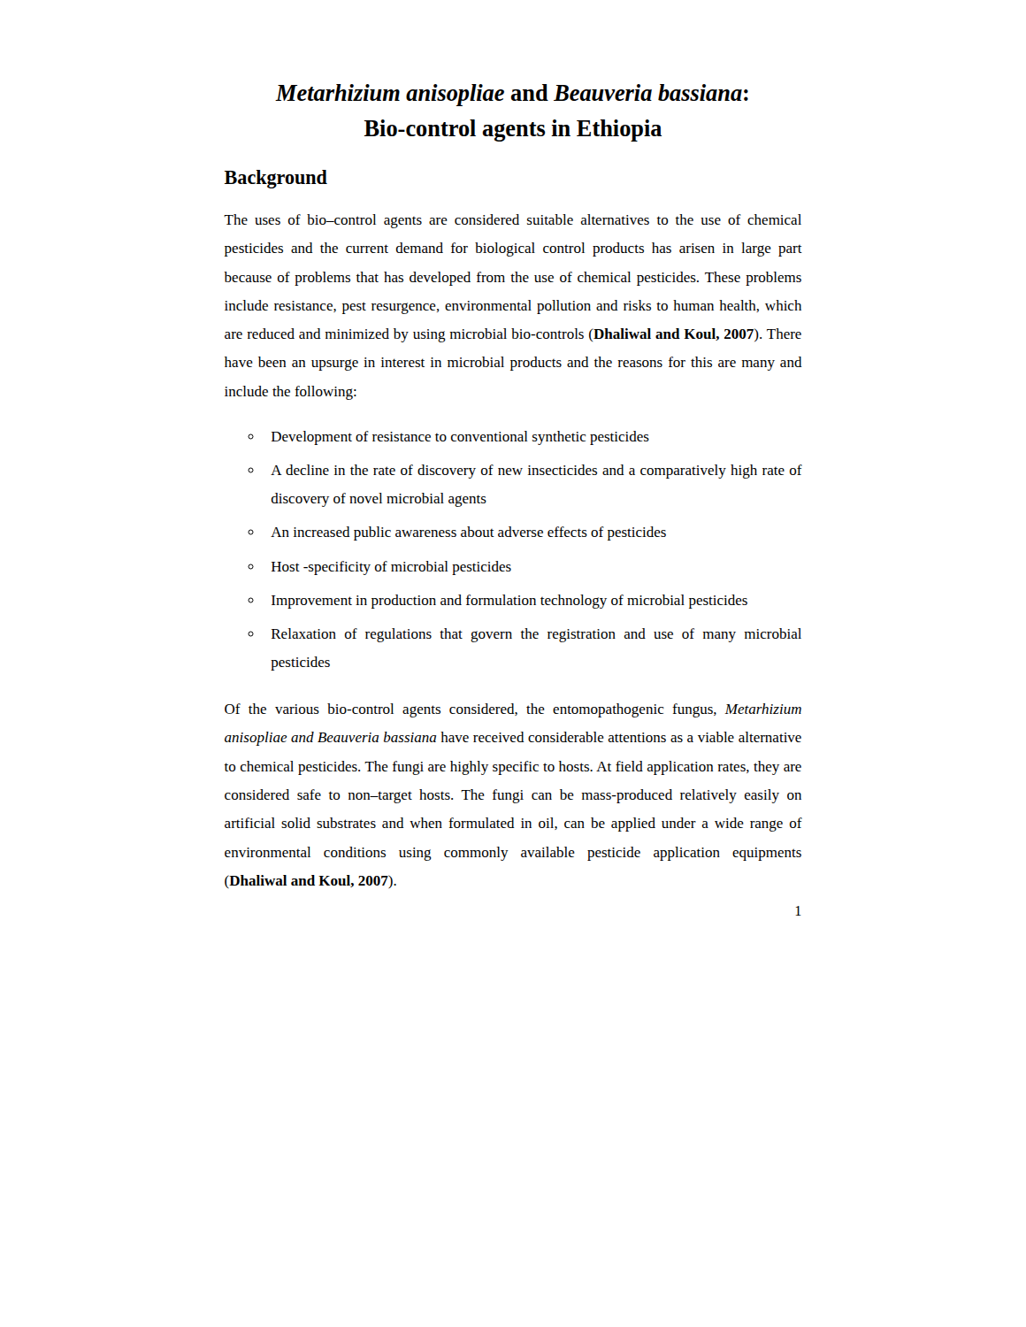Metarhizium anisopliae and Beauveria bassiana: Bio-control agents in Ethiopia
Background
The uses of bio–control agents are considered suitable alternatives to the use of chemical pesticides and the current demand for biological control products has arisen in large part because of problems that has developed from the use of chemical pesticides. These problems include resistance, pest resurgence, environmental pollution and risks to human health, which are reduced and minimized by using microbial bio-controls (Dhaliwal and Koul, 2007). There have been an upsurge in interest in microbial products and the reasons for this are many and include the following:
Development of resistance to conventional synthetic pesticides
A decline in the rate of discovery of new insecticides and a comparatively high rate of discovery of novel microbial agents
An increased public awareness about adverse effects of pesticides
Host -specificity of microbial pesticides
Improvement in production and formulation technology of microbial pesticides
Relaxation of regulations that govern the registration and use of many microbial pesticides
Of the various bio-control agents considered, the entomopathogenic fungus, Metarhizium anisopliae and Beauveria bassiana have received considerable attentions as a viable alternative to chemical pesticides. The fungi are highly specific to hosts. At field application rates, they are considered safe to non–target hosts. The fungi can be mass-produced relatively easily on artificial solid substrates and when formulated in oil, can be applied under a wide range of environmental conditions using commonly available pesticide application equipments (Dhaliwal and Koul, 2007).
1